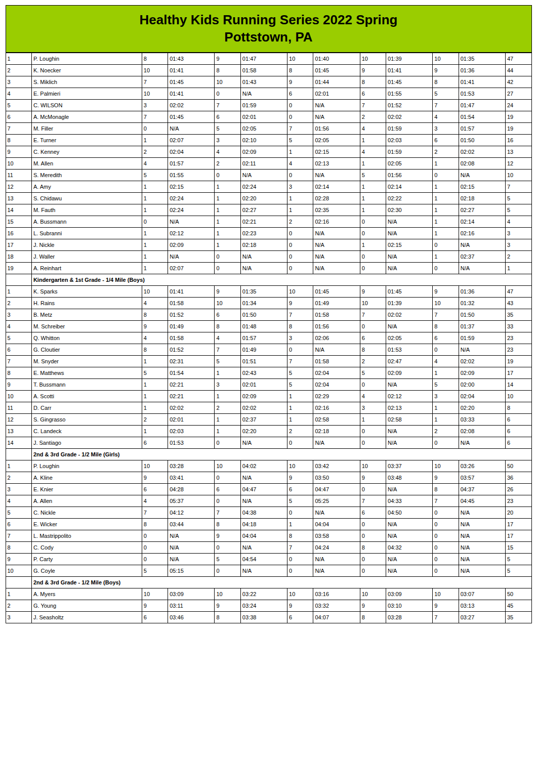Healthy Kids Running Series 2022 Spring Pottstown, PA
| 1 | P. Loughin | 8 | 01:43 | 9 | 01:47 | 10 | 01:40 | 10 | 01:39 | 10 | 01:35 | 47 |
| 2 | K. Noecker | 10 | 01:41 | 8 | 01:58 | 8 | 01:45 | 9 | 01:41 | 9 | 01:36 | 44 |
| 3 | S. Miklich | 7 | 01:45 | 10 | 01:43 | 9 | 01:44 | 8 | 01:45 | 8 | 01:41 | 42 |
| 4 | E. Palmieri | 10 | 01:41 | 0 | N/A | 6 | 02:01 | 6 | 01:55 | 5 | 01:53 | 27 |
| 5 | C. WILSON | 3 | 02:02 | 7 | 01:59 | 0 | N/A | 7 | 01:52 | 7 | 01:47 | 24 |
| 6 | A. McMonagle | 7 | 01:45 | 6 | 02:01 | 0 | N/A | 2 | 02:02 | 4 | 01:54 | 19 |
| 7 | M. Filler | 0 | N/A | 5 | 02:05 | 7 | 01:56 | 4 | 01:59 | 3 | 01:57 | 19 |
| 8 | E. Turner | 1 | 02:07 | 3 | 02:10 | 5 | 02:05 | 1 | 02:03 | 6 | 01:50 | 16 |
| 9 | C. Kenney | 2 | 02:04 | 4 | 02:09 | 1 | 02:15 | 4 | 01:59 | 2 | 02:02 | 13 |
| 10 | M. Allen | 4 | 01:57 | 2 | 02:11 | 4 | 02:13 | 1 | 02:05 | 1 | 02:08 | 12 |
| 11 | S. Meredith | 5 | 01:55 | 0 | N/A | 0 | N/A | 5 | 01:56 | 0 | N/A | 10 |
| 12 | A. Amy | 1 | 02:15 | 1 | 02:24 | 3 | 02:14 | 1 | 02:14 | 1 | 02:15 | 7 |
| 13 | S. Chidawu | 1 | 02:24 | 1 | 02:20 | 1 | 02:28 | 1 | 02:22 | 1 | 02:18 | 5 |
| 14 | M. Fauth | 1 | 02:24 | 1 | 02:27 | 1 | 02:35 | 1 | 02:30 | 1 | 02:27 | 5 |
| 15 | A. Bussmann | 0 | N/A | 1 | 02:21 | 2 | 02:16 | 0 | N/A | 1 | 02:14 | 4 |
| 16 | L. Subranni | 1 | 02:12 | 1 | 02:23 | 0 | N/A | 0 | N/A | 1 | 02:16 | 3 |
| 17 | J. Nickle | 1 | 02:09 | 1 | 02:18 | 0 | N/A | 1 | 02:15 | 0 | N/A | 3 |
| 18 | J. Waller | 1 | N/A | 0 | N/A | 0 | N/A | 0 | N/A | 1 | 02:37 | 2 |
| 19 | A. Reinhart | 1 | 02:07 | 0 | N/A | 0 | N/A | 0 | N/A | 0 | N/A | 1 |
| | Kindergarten & 1st Grade - 1/4 Mile (Boys) |
| 1 | K. Sparks | 10 | 01:41 | 9 | 01:35 | 10 | 01:45 | 9 | 01:45 | 9 | 01:36 | 47 |
| 2 | H. Rains | 4 | 01:58 | 10 | 01:34 | 9 | 01:49 | 10 | 01:39 | 10 | 01:32 | 43 |
| 3 | B. Metz | 8 | 01:52 | 6 | 01:50 | 7 | 01:58 | 7 | 02:02 | 7 | 01:50 | 35 |
| 4 | M. Schreiber | 9 | 01:49 | 8 | 01:48 | 8 | 01:56 | 0 | N/A | 8 | 01:37 | 33 |
| 5 | Q. Whitton | 4 | 01:58 | 4 | 01:57 | 3 | 02:06 | 6 | 02:05 | 6 | 01:59 | 23 |
| 6 | G. Cloutier | 8 | 01:52 | 7 | 01:49 | 0 | N/A | 8 | 01:53 | 0 | N/A | 23 |
| 7 | M. Snyder | 1 | 02:31 | 5 | 01:51 | 7 | 01:58 | 2 | 02:47 | 4 | 02:02 | 19 |
| 8 | E. Matthews | 5 | 01:54 | 1 | 02:43 | 5 | 02:04 | 5 | 02:09 | 1 | 02:09 | 17 |
| 9 | T. Bussmann | 1 | 02:21 | 3 | 02:01 | 5 | 02:04 | 0 | N/A | 5 | 02:00 | 14 |
| 10 | A. Scotti | 1 | 02:21 | 1 | 02:09 | 1 | 02:29 | 4 | 02:12 | 3 | 02:04 | 10 |
| 11 | D. Carr | 1 | 02:02 | 2 | 02:02 | 1 | 02:16 | 3 | 02:13 | 1 | 02:20 | 8 |
| 12 | S. Gingrasso | 2 | 02:01 | 1 | 02:37 | 1 | 02:58 | 1 | 02:58 | 1 | 03:33 | 6 |
| 13 | C. Landeck | 1 | 02:03 | 1 | 02:20 | 2 | 02:18 | 0 | N/A | 2 | 02:08 | 6 |
| 14 | J. Santiago | 6 | 01:53 | 0 | N/A | 0 | N/A | 0 | N/A | 0 | N/A | 6 |
| | 2nd & 3rd Grade - 1/2 Mile (Girls) |
| 1 | P. Loughin | 10 | 03:28 | 10 | 04:02 | 10 | 03:42 | 10 | 03:37 | 10 | 03:26 | 50 |
| 2 | A. Kline | 9 | 03:41 | 0 | N/A | 9 | 03:50 | 9 | 03:48 | 9 | 03:57 | 36 |
| 3 | E. Knier | 6 | 04:28 | 6 | 04:47 | 6 | 04:47 | 0 | N/A | 8 | 04:37 | 26 |
| 4 | A. Allen | 4 | 05:37 | 0 | N/A | 5 | 05:25 | 7 | 04:33 | 7 | 04:45 | 23 |
| 5 | C. Nickle | 7 | 04:12 | 7 | 04:38 | 0 | N/A | 6 | 04:50 | 0 | N/A | 20 |
| 6 | E. Wicker | 8 | 03:44 | 8 | 04:18 | 1 | 04:04 | 0 | N/A | 0 | N/A | 17 |
| 7 | L. Mastrippolito | 0 | N/A | 9 | 04:04 | 8 | 03:58 | 0 | N/A | 0 | N/A | 17 |
| 8 | C. Cody | 0 | N/A | 0 | N/A | 7 | 04:24 | 8 | 04:32 | 0 | N/A | 15 |
| 9 | P. Carty | 0 | N/A | 5 | 04:54 | 0 | N/A | 0 | N/A | 0 | N/A | 5 |
| 10 | G. Coyle | 5 | 05:15 | 0 | N/A | 0 | N/A | 0 | N/A | 0 | N/A | 5 |
| | 2nd & 3rd Grade - 1/2 Mile (Boys) |
| 1 | A. Myers | 10 | 03:09 | 10 | 03:22 | 10 | 03:16 | 10 | 03:09 | 10 | 03:07 | 50 |
| 2 | G. Young | 9 | 03:11 | 9 | 03:24 | 9 | 03:32 | 9 | 03:10 | 9 | 03:13 | 45 |
| 3 | J. Seasholtz | 6 | 03:46 | 8 | 03:38 | 6 | 04:07 | 8 | 03:28 | 7 | 03:27 | 35 |